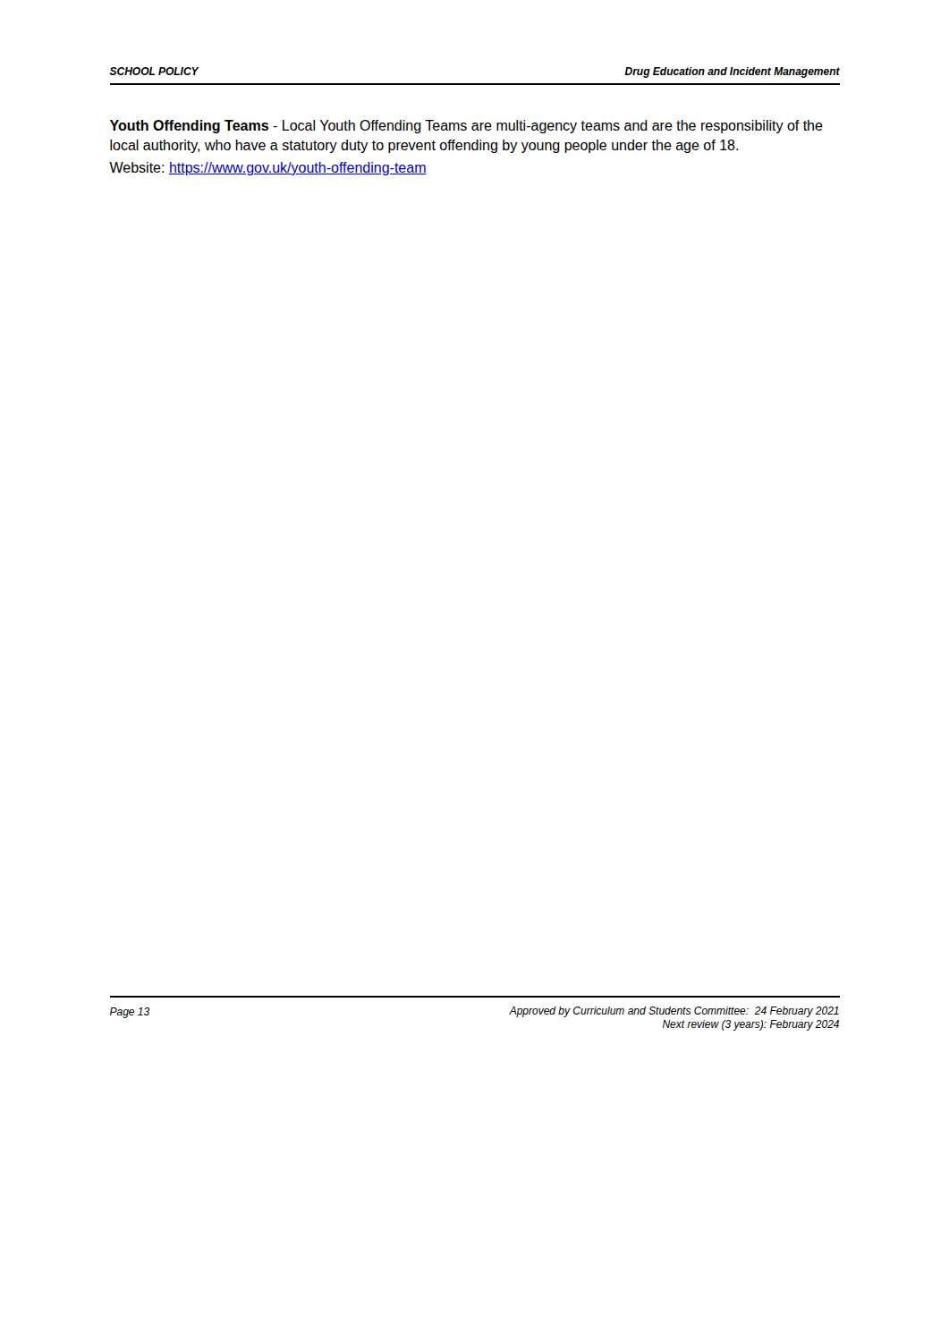SCHOOL POLICY Drug Education and Incident Management
Youth Offending Teams - Local Youth Offending Teams are multi-agency teams and are the responsibility of the local authority, who have a statutory duty to prevent offending by young people under the age of 18.
Website: https://www.gov.uk/youth-offending-team
Page 13
Approved by Curriculum and Students Committee: 24 February 2021
Next review (3 years): February 2024